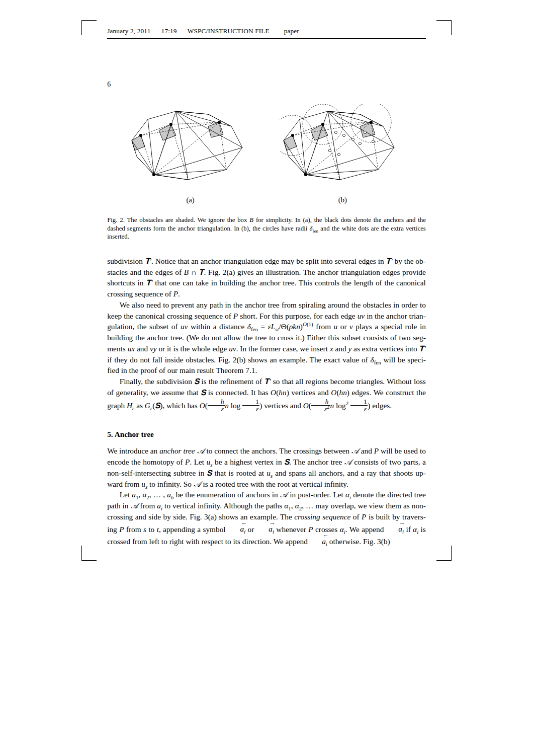January 2, 2011 17:19 WSPC/INSTRUCTION FILE paper
6
(a)
(b)
Fig. 2. The obstacles are shaded. We ignore the box B for simplicity. In (a), the black dots denote the anchors and the dashed segments form the anchor triangulation. In (b), the circles have radii δfen and the white dots are the extra vertices inserted.
subdivision 𝐓′. Notice that an anchor triangulation edge may be split into several edges in 𝐓′ by the obstacles and the edges of B ∩ 𝐓. Fig. 2(a) gives an illustration. The anchor triangulation edges provide shortcuts in 𝐓′ that one can take in building the anchor tree. This controls the length of the canonical crossing sequence of P.
We also need to prevent any path in the anchor tree from spiraling around the obstacles in order to keep the canonical crossing sequence of P short. For this purpose, for each edge uv in the anchor triangulation, the subset of uv within a distance δfen = εLst/Θ(ρkn)O(1) from u or v plays a special role in building the anchor tree. (We do not allow the tree to cross it.) Either this subset consists of two segments ux and vy or it is the whole edge uv. In the former case, we insert x and y as extra vertices into 𝐓′ if they do not fall inside obstacles. Fig. 2(b) shows an example. The exact value of δfen will be specified in the proof of our main result Theorem 7.1.
Finally, the subdivision 𝐒 is the refinement of 𝐓′ so that all regions become triangles. Without loss of generality, we assume that 𝐒 is connected. It has O(hn) vertices and O(hn) edges. We construct the graph Hε as Gε(𝐒), which has O(hε n log 1 ε) vertices and O(hε2 n log2 1 ε) edges.
5. Anchor tree
We introduce an anchor tree 𝒜 to connect the anchors. The crossings between 𝒜 and P will be used to encode the homotopy of P. Let us be a highest vertex in 𝐒. The anchor tree 𝒜 consists of two parts, a non-self-intersecting subtree in 𝐒 that is rooted at us and spans all anchors, and a ray that shoots upward from us to infinity. So 𝒜 is a rooted tree with the root at vertical infinity.
Let a1, a2, … , ah be the enumeration of anchors in 𝒜 in post-order. Let αi denote the directed tree path in 𝒜 from ai to vertical infinity. Although the paths α1, α2, … may overlap, we view them as non-crossing and side by side. Fig. 3(a) shows an example. The crossing sequence of P is built by traversing P from s to t, appending a symbol ai or ai whenever P crosses αi. We append ai if αi is crossed from left to right with respect to its direction. We append ai otherwise. Fig. 3(b)